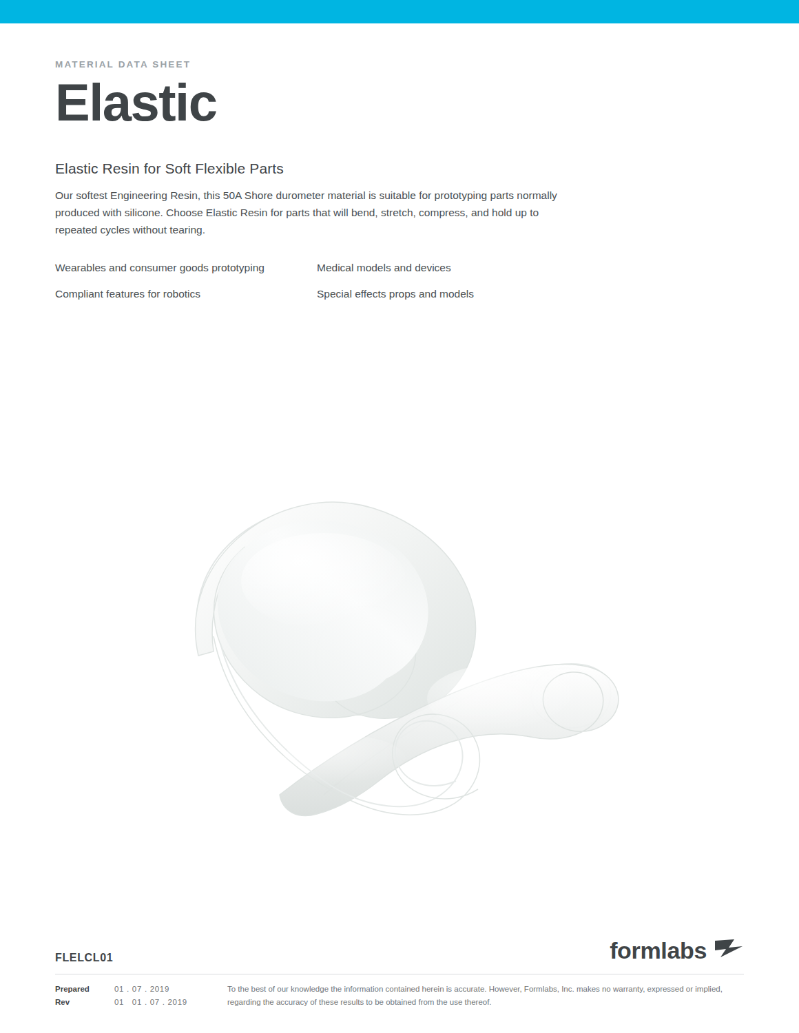Material Data Sheet
Elastic
Elastic Resin for Soft Flexible Parts
Our softest Engineering Resin, this 50A Shore durometer material is suitable for prototyping parts normally produced with silicone. Choose Elastic Resin for parts that will bend, stretch, compress, and hold up to repeated cycles without tearing.
Wearables and consumer goods prototyping
Medical models and devices
Compliant features for robotics
Special effects props and models
FLELCL01
formlabs
Prepared 01 . 07 . 2019
Rev 01 01 . 07 . 2019
To the best of our knowledge the information contained herein is accurate. However, Formlabs, Inc. makes no warranty, expressed or implied, regarding the accuracy of these results to be obtained from the use thereof.